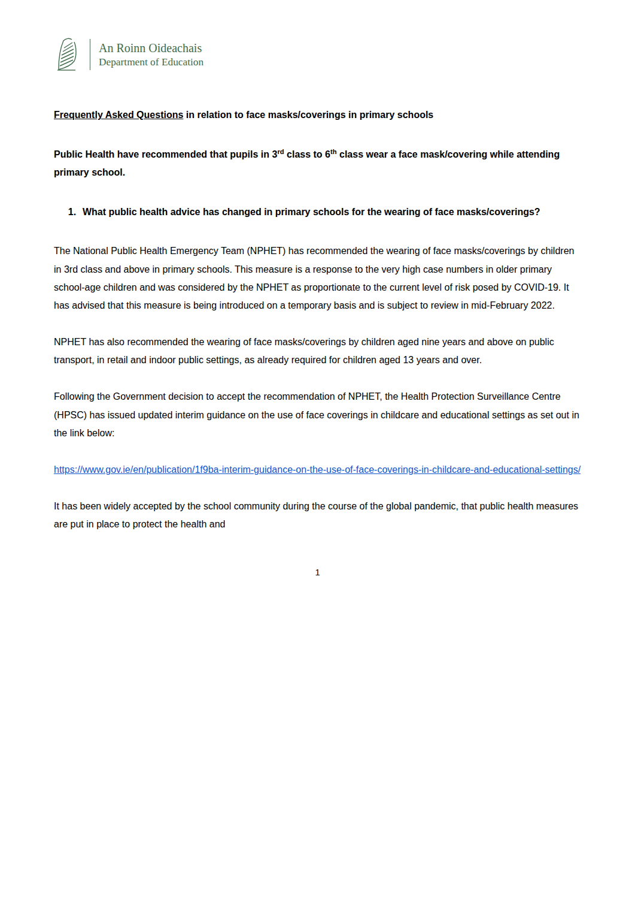An Roinn Oideachais Department of Education
Frequently Asked Questions in relation to face masks/coverings in primary schools
Public Health have recommended that pupils in 3rd class to 6th class wear a face mask/covering while attending primary school.
What public health advice has changed in primary schools for the wearing of face masks/coverings?
The National Public Health Emergency Team (NPHET) has recommended the wearing of face masks/coverings by children in 3rd class and above in primary schools. This measure is a response to the very high case numbers in older primary school-age children and was considered by the NPHET as proportionate to the current level of risk posed by COVID-19. It has advised that this measure is being introduced on a temporary basis and is subject to review in mid-February 2022.
NPHET has also recommended the wearing of face masks/coverings by children aged nine years and above on public transport, in retail and indoor public settings, as already required for children aged 13 years and over.
Following the Government decision to accept the recommendation of NPHET, the Health Protection Surveillance Centre (HPSC) has issued updated interim guidance on the use of face coverings in childcare and educational settings as set out in the link below:
https://www.gov.ie/en/publication/1f9ba-interim-guidance-on-the-use-of-face-coverings-in-childcare-and-educational-settings/
It has been widely accepted by the school community during the course of the global pandemic, that public health measures are put in place to protect the health and
1